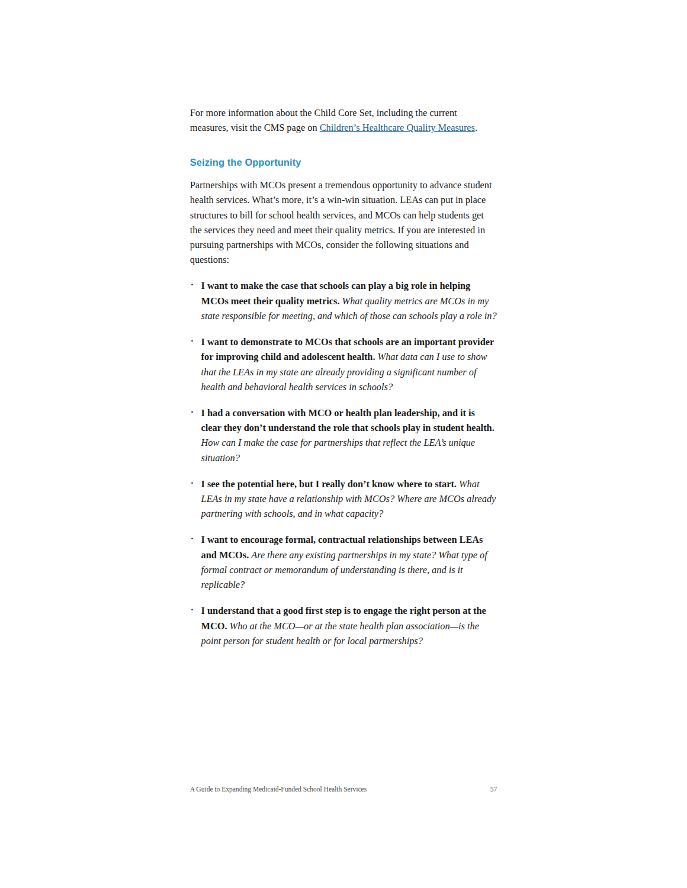For more information about the Child Core Set, including the current measures, visit the CMS page on Children’s Healthcare Quality Measures.
Seizing the Opportunity
Partnerships with MCOs present a tremendous opportunity to advance student health services. What’s more, it’s a win-win situation. LEAs can put in place structures to bill for school health services, and MCOs can help students get the services they need and meet their quality metrics. If you are interested in pursuing partnerships with MCOs, consider the following situations and questions:
I want to make the case that schools can play a big role in helping MCOs meet their quality metrics. What quality metrics are MCOs in my state responsible for meeting, and which of those can schools play a role in?
I want to demonstrate to MCOs that schools are an important provider for improving child and adolescent health. What data can I use to show that the LEAs in my state are already providing a significant number of health and behavioral health services in schools?
I had a conversation with MCO or health plan leadership, and it is clear they don’t understand the role that schools play in student health. How can I make the case for partnerships that reflect the LEA’s unique situation?
I see the potential here, but I really don’t know where to start. What LEAs in my state have a relationship with MCOs? Where are MCOs already partnering with schools, and in what capacity?
I want to encourage formal, contractual relationships between LEAs and MCOs. Are there any existing partnerships in my state? What type of formal contract or memorandum of understanding is there, and is it replicable?
I understand that a good first step is to engage the right person at the MCO. Who at the MCO—or at the state health plan association—is the point person for student health or for local partnerships?
A Guide to Expanding Medicaid-Funded School Health Services 57